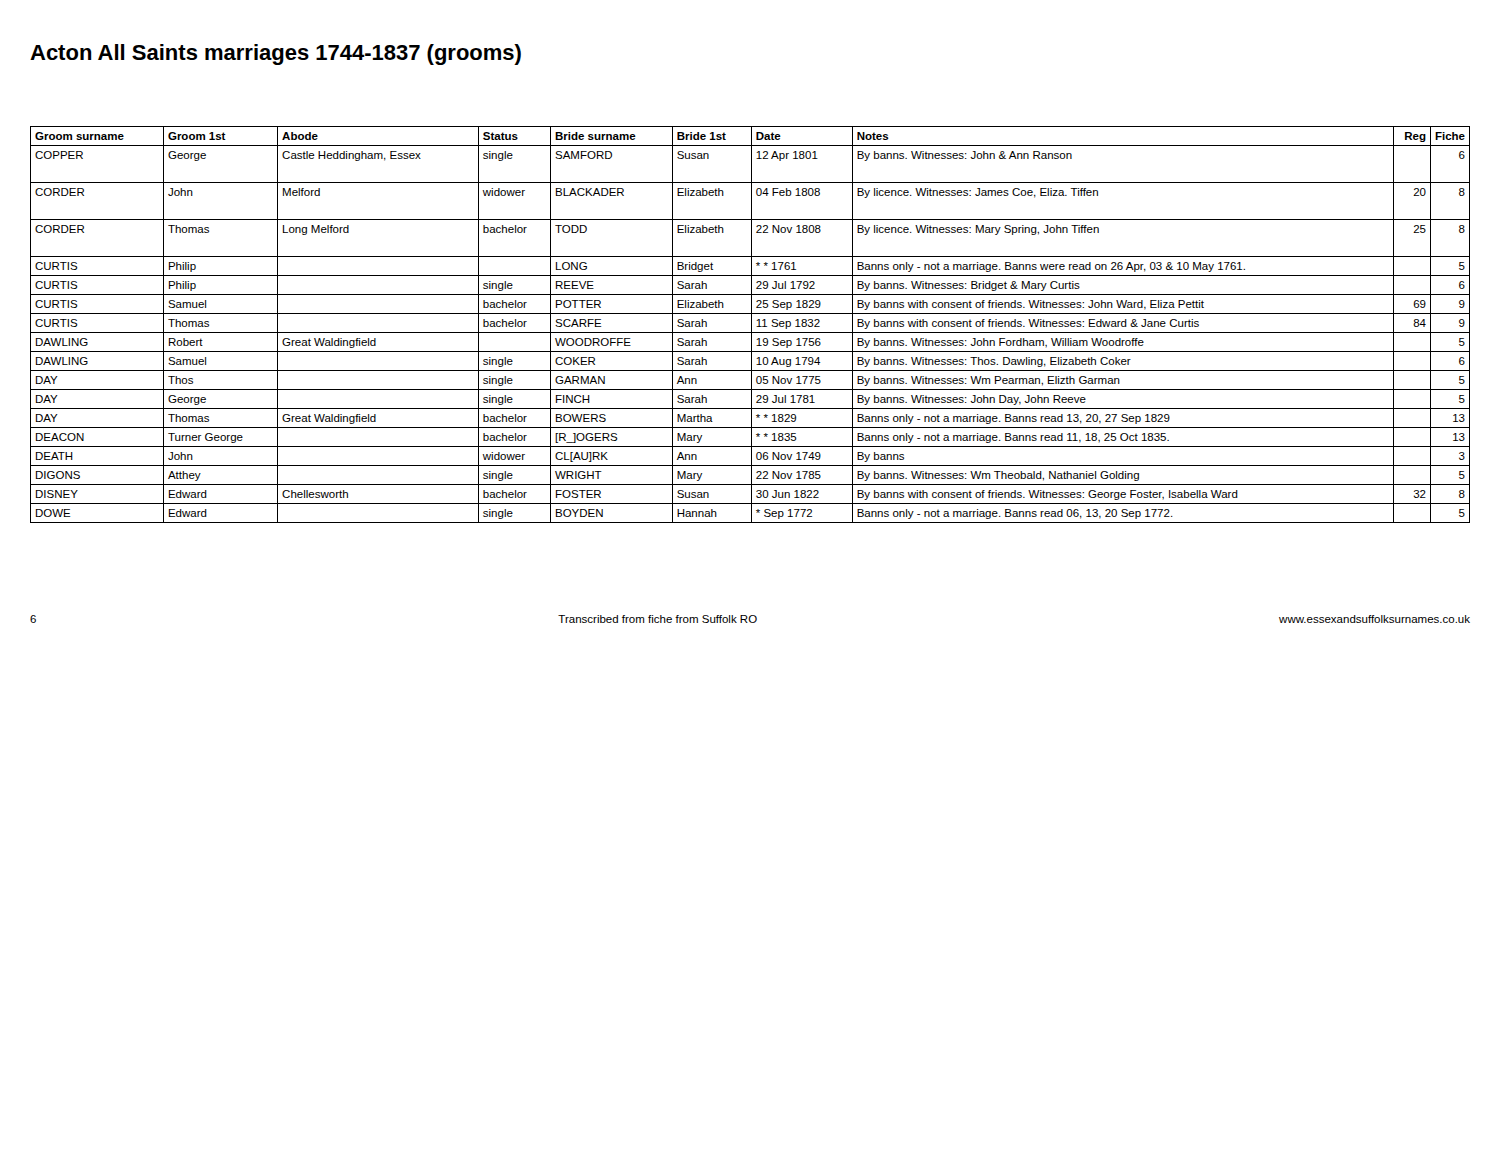Acton All Saints marriages 1744-1837 (grooms)
| Groom surname | Groom 1st | Abode | Status | Bride surname | Bride 1st | Date | Notes | Reg | Fiche |
| --- | --- | --- | --- | --- | --- | --- | --- | --- | --- |
| COPPER | George | Castle Heddingham, Essex | single | SAMFORD | Susan | 12 Apr 1801 | By banns. Witnesses: John & Ann Ranson | | 6 |
| CORDER | John | Melford | widower | BLACKADER | Elizabeth | 04 Feb 1808 | By licence. Witnesses: James Coe, Eliza. Tiffen | 20 | 8 |
| CORDER | Thomas | Long Melford | bachelor | TODD | Elizabeth | 22 Nov 1808 | By licence. Witnesses: Mary Spring, John Tiffen | 25 | 8 |
| CURTIS | Philip | | | LONG | Bridget | * * 1761 | Banns only - not a marriage. Banns were read on 26 Apr, 03 & 10 May 1761. | | 5 |
| CURTIS | Philip | | single | REEVE | Sarah | 29 Jul 1792 | By banns. Witnesses: Bridget & Mary Curtis | | 6 |
| CURTIS | Samuel | | bachelor | POTTER | Elizabeth | 25 Sep 1829 | By banns with consent of friends. Witnesses: John Ward, Eliza Pettit | 69 | 9 |
| CURTIS | Thomas | | bachelor | SCARFE | Sarah | 11 Sep 1832 | By banns with consent of friends. Witnesses: Edward & Jane Curtis | 84 | 9 |
| DAWLING | Robert | Great Waldingfield | | WOODROFFE | Sarah | 19 Sep 1756 | By banns. Witnesses: John Fordham, William Woodroffe | | 5 |
| DAWLING | Samuel | | single | COKER | Sarah | 10 Aug 1794 | By banns. Witnesses: Thos. Dawling, Elizabeth Coker | | 6 |
| DAY | Thos | | single | GARMAN | Ann | 05 Nov 1775 | By banns. Witnesses: Wm Pearman, Elizth Garman | | 5 |
| DAY | George | | single | FINCH | Sarah | 29 Jul 1781 | By banns. Witnesses: John Day, John Reeve | | 5 |
| DAY | Thomas | Great Waldingfield | bachelor | BOWERS | Martha | * * 1829 | Banns only - not a marriage. Banns read 13, 20, 27 Sep 1829 | | 13 |
| DEACON | Turner George | | bachelor | [R_]OGERS | Mary | * * 1835 | Banns only - not a marriage. Banns read 11, 18, 25 Oct 1835. | | 13 |
| DEATH | John | | widower | CL[AU]RK | Ann | 06 Nov 1749 | By banns | | 3 |
| DIGONS | Atthey | | single | WRIGHT | Mary | 22 Nov 1785 | By banns. Witnesses: Wm Theobald, Nathaniel Golding | | 5 |
| DISNEY | Edward | Chellesworth | bachelor | FOSTER | Susan | 30 Jun 1822 | By banns with consent of friends. Witnesses: George Foster, Isabella Ward | 32 | 8 |
| DOWE | Edward | | single | BOYDEN | Hannah | * Sep 1772 | Banns only - not a marriage. Banns read 06, 13, 20 Sep 1772. | | 5 |
6
Transcribed from fiche from Suffolk RO
www.essexandsuffolksurnames.co.uk